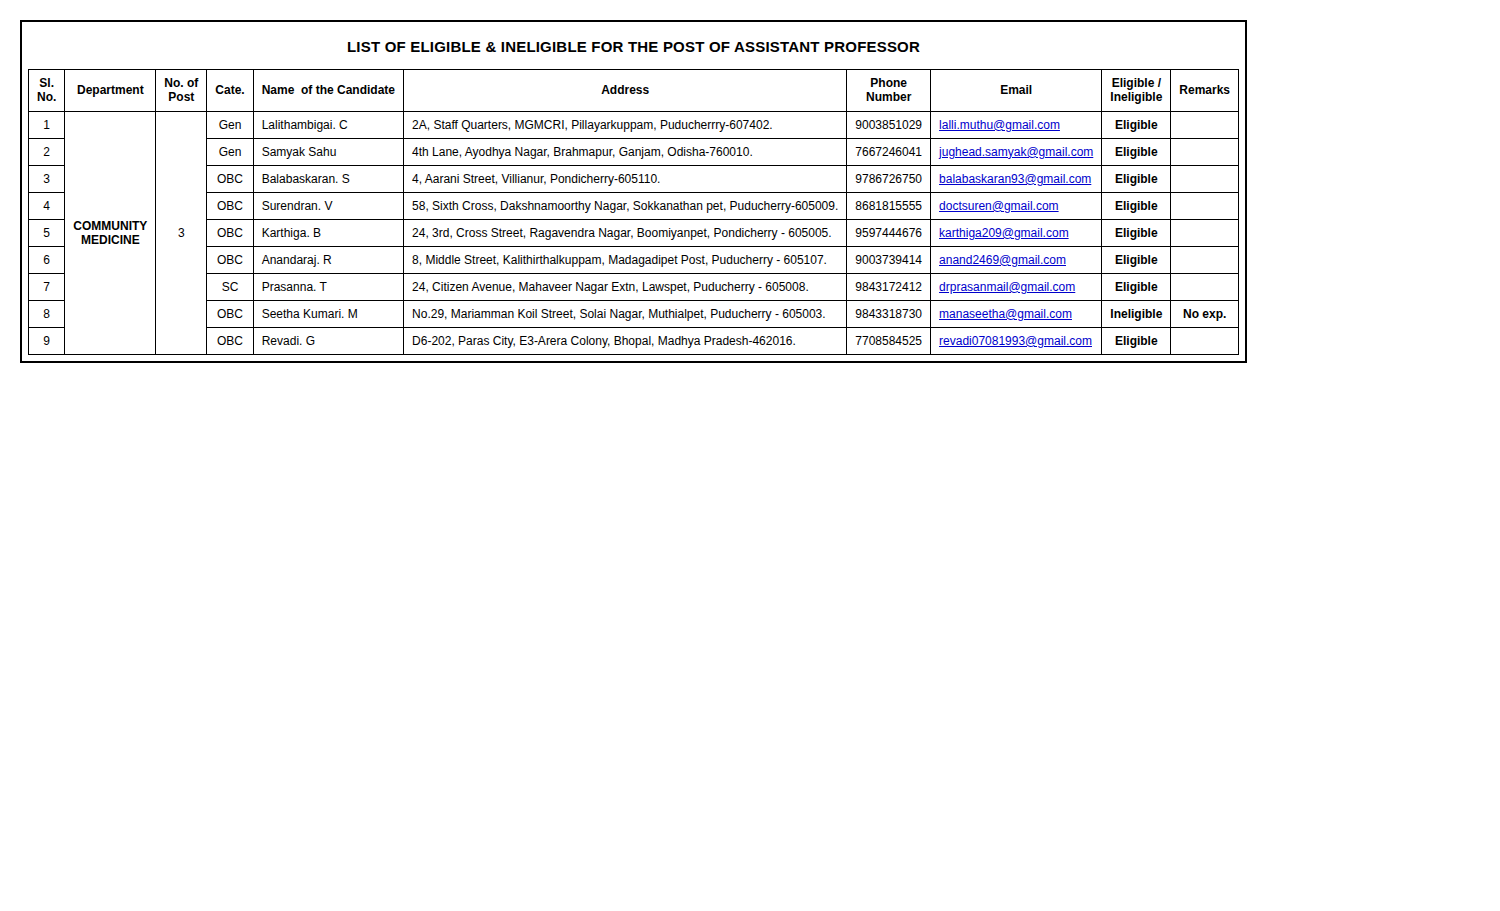LIST OF ELIGIBLE & INELIGIBLE FOR THE POST OF ASSISTANT PROFESSOR
| Sl. No. | Department | No. of Post | Cate. | Name of the Candidate | Address | Phone Number | Email | Eligible / Ineligible | Remarks |
| --- | --- | --- | --- | --- | --- | --- | --- | --- | --- |
| 1 | COMMUNITY MEDICINE | 3 | Gen | Lalithambigai. C | 2A, Staff Quarters, MGMCRI, Pillayarkuppam, Puducherrry-607402. | 9003851029 | lalli.muthu@gmail.com | Eligible | |
| 2 | Gen | Samyak Sahu | 4th Lane, Ayodhya Nagar, Brahmapur, Ganjam, Odisha-760010. | 7667246041 | jughead.samyak@gmail.com | Eligible | |
| 3 | OBC | Balabaskaran. S | 4, Aarani Street, Villianur, Pondicherry-605110. | 9786726750 | balabaskaran93@gmail.com | Eligible | |
| 4 | OBC | Surendran. V | 58, Sixth Cross, Dakshnamoorthy Nagar, Sokkanathan pet, Puducherry-605009. | 8681815555 | doctsuren@gmail.com | Eligible | |
| 5 | OBC | Karthiga. B | 24, 3rd, Cross Street, Ragavendra Nagar, Boomiyanpet, Pondicherry - 605005. | 9597444676 | karthiga209@gmail.com | Eligible | |
| 6 | OBC | Anandaraj. R | 8, Middle Street, Kalithirthalkuppam, Madagadipet Post, Puducherry - 605107. | 9003739414 | anand2469@gmail.com | Eligible | |
| 7 | SC | Prasanna. T | 24, Citizen Avenue, Mahaveer Nagar Extn, Lawspet, Puducherry - 605008. | 9843172412 | drprasanmail@gmail.com | Eligible | |
| 8 | OBC | Seetha Kumari. M | No.29, Mariamman Koil Street, Solai Nagar, Muthialpet, Puducherry - 605003. | 9843318730 | manaseetha@gmail.com | Ineligible | No exp. |
| 9 | OBC | Revadi. G | D6-202, Paras City, E3-Arera Colony, Bhopal, Madhya Pradesh-462016. | 7708584525 | revadi07081993@gmail.com | Eligible | |